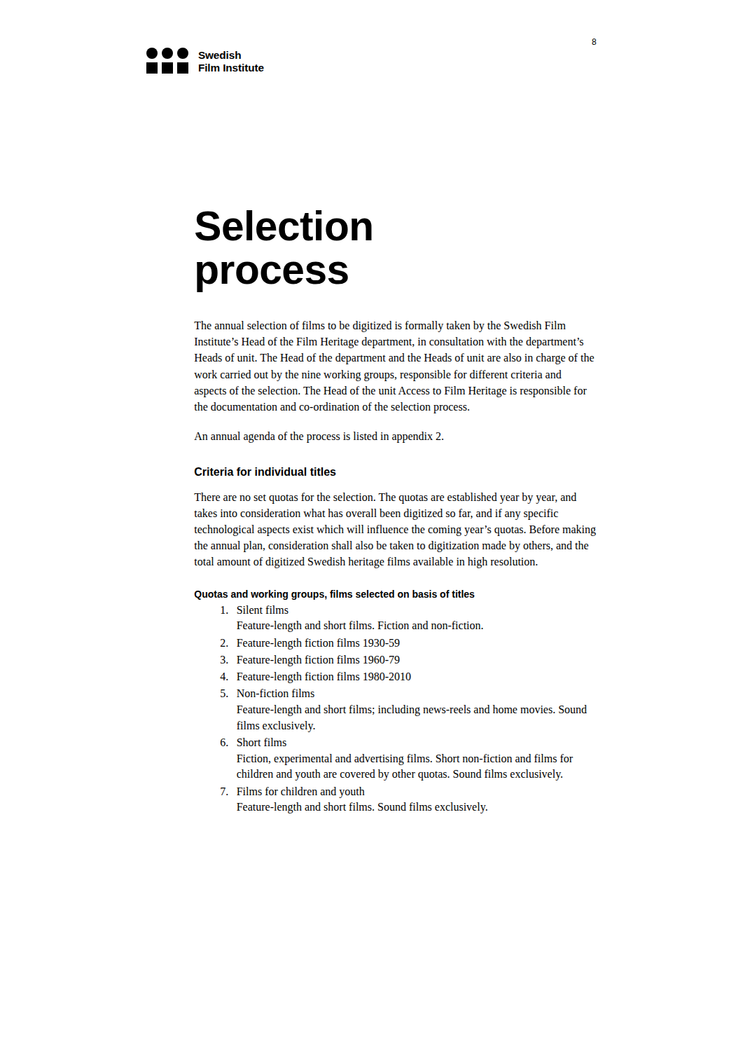8
Swedish
Film Institute
Selection
process
The annual selection of films to be digitized is formally taken by the Swedish Film Institute’s Head of the Film Heritage department, in consultation with the department’s Heads of unit. The Head of the department and the Heads of unit are also in charge of the work carried out by the nine working groups, responsible for different criteria and aspects of the selection. The Head of the unit Access to Film Heritage is responsible for the documentation and co-ordination of the selection process.
An annual agenda of the process is listed in appendix 2.
Criteria for individual titles
There are no set quotas for the selection. The quotas are established year by year, and takes into consideration what has overall been digitized so far, and if any specific technological aspects exist which will influence the coming year’s quotas. Before making the annual plan, consideration shall also be taken to digitization made by others, and the total amount of digitized Swedish heritage films available in high resolution.
Quotas and working groups, films selected on basis of titles
Silent filmsFeature-length and short films. Fiction and non-fiction.
Feature-length fiction films 1930-59
Feature-length fiction films 1960-79
Feature-length fiction films 1980-2010
Non-fiction filmsFeature-length and short films; including news-reels and home movies. Sound films exclusively.
Short filmsFiction, experimental and advertising films. Short non-fiction and films for children and youth are covered by other quotas. Sound films exclusively.
Films for children and youthFeature-length and short films. Sound films exclusively.